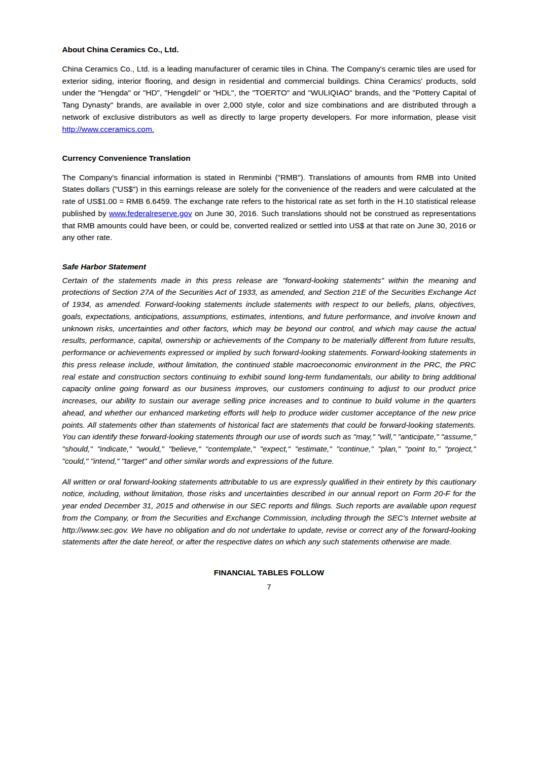About China Ceramics Co., Ltd.
China Ceramics Co., Ltd. is a leading manufacturer of ceramic tiles in China. The Company's ceramic tiles are used for exterior siding, interior flooring, and design in residential and commercial buildings. China Ceramics' products, sold under the "Hengda" or "HD", "Hengdeli" or "HDL", the "TOERTO" and "WULIQIAO" brands, and the "Pottery Capital of Tang Dynasty" brands, are available in over 2,000 style, color and size combinations and are distributed through a network of exclusive distributors as well as directly to large property developers. For more information, please visit http://www.cceramics.com.
Currency Convenience Translation
The Company's financial information is stated in Renminbi ("RMB"). Translations of amounts from RMB into United States dollars ("US$") in this earnings release are solely for the convenience of the readers and were calculated at the rate of US$1.00 = RMB 6.6459. The exchange rate refers to the historical rate as set forth in the H.10 statistical release published by www.federalreserve.gov on June 30, 2016. Such translations should not be construed as representations that RMB amounts could have been, or could be, converted realized or settled into US$ at that rate on June 30, 2016 or any other rate.
Safe Harbor Statement
Certain of the statements made in this press release are "forward-looking statements" within the meaning and protections of Section 27A of the Securities Act of 1933, as amended, and Section 21E of the Securities Exchange Act of 1934, as amended. Forward-looking statements include statements with respect to our beliefs, plans, objectives, goals, expectations, anticipations, assumptions, estimates, intentions, and future performance, and involve known and unknown risks, uncertainties and other factors, which may be beyond our control, and which may cause the actual results, performance, capital, ownership or achievements of the Company to be materially different from future results, performance or achievements expressed or implied by such forward-looking statements. Forward-looking statements in this press release include, without limitation, the continued stable macroeconomic environment in the PRC, the PRC real estate and construction sectors continuing to exhibit sound long-term fundamentals, our ability to bring additional capacity online going forward as our business improves, our customers continuing to adjust to our product price increases, our ability to sustain our average selling price increases and to continue to build volume in the quarters ahead, and whether our enhanced marketing efforts will help to produce wider customer acceptance of the new price points. All statements other than statements of historical fact are statements that could be forward-looking statements. You can identify these forward-looking statements through our use of words such as "may," "will," "anticipate," "assume," "should," "indicate," "would," "believe," "contemplate," "expect," "estimate," "continue," "plan," "point to," "project," "could," "intend," "target" and other similar words and expressions of the future.
All written or oral forward-looking statements attributable to us are expressly qualified in their entirety by this cautionary notice, including, without limitation, those risks and uncertainties described in our annual report on Form 20-F for the year ended December 31, 2015 and otherwise in our SEC reports and filings. Such reports are available upon request from the Company, or from the Securities and Exchange Commission, including through the SEC's Internet website at http://www.sec.gov. We have no obligation and do not undertake to update, revise or correct any of the forward-looking statements after the date hereof, or after the respective dates on which any such statements otherwise are made.
FINANCIAL TABLES FOLLOW
7